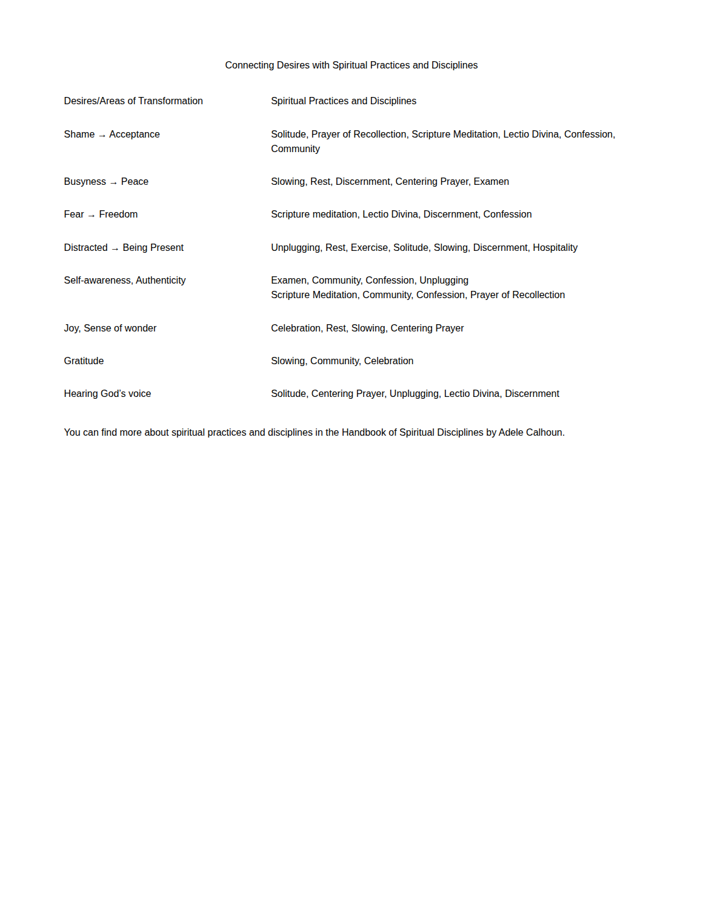Connecting Desires with Spiritual Practices and Disciplines
| Desires/Areas of Transformation | Spiritual Practices and Disciplines |
| --- | --- |
| Shame → Acceptance | Solitude, Prayer of Recollection, Scripture Meditation, Lectio Divina, Confession, Community |
| Busyness → Peace | Slowing, Rest, Discernment, Centering Prayer, Examen |
| Fear → Freedom | Scripture meditation, Lectio Divina, Discernment, Confession |
| Distracted → Being Present | Unplugging, Rest, Exercise, Solitude, Slowing, Discernment, Hospitality |
| Self-awareness, Authenticity | Examen, Community, Confession, Unplugging Scripture Meditation, Community, Confession, Prayer of Recollection |
| Joy, Sense of wonder | Celebration, Rest, Slowing, Centering Prayer |
| Gratitude | Slowing, Community, Celebration |
| Hearing God’s voice | Solitude, Centering Prayer, Unplugging, Lectio Divina, Discernment |
You can find more about spiritual practices and disciplines in the Handbook of Spiritual Disciplines by Adele Calhoun.